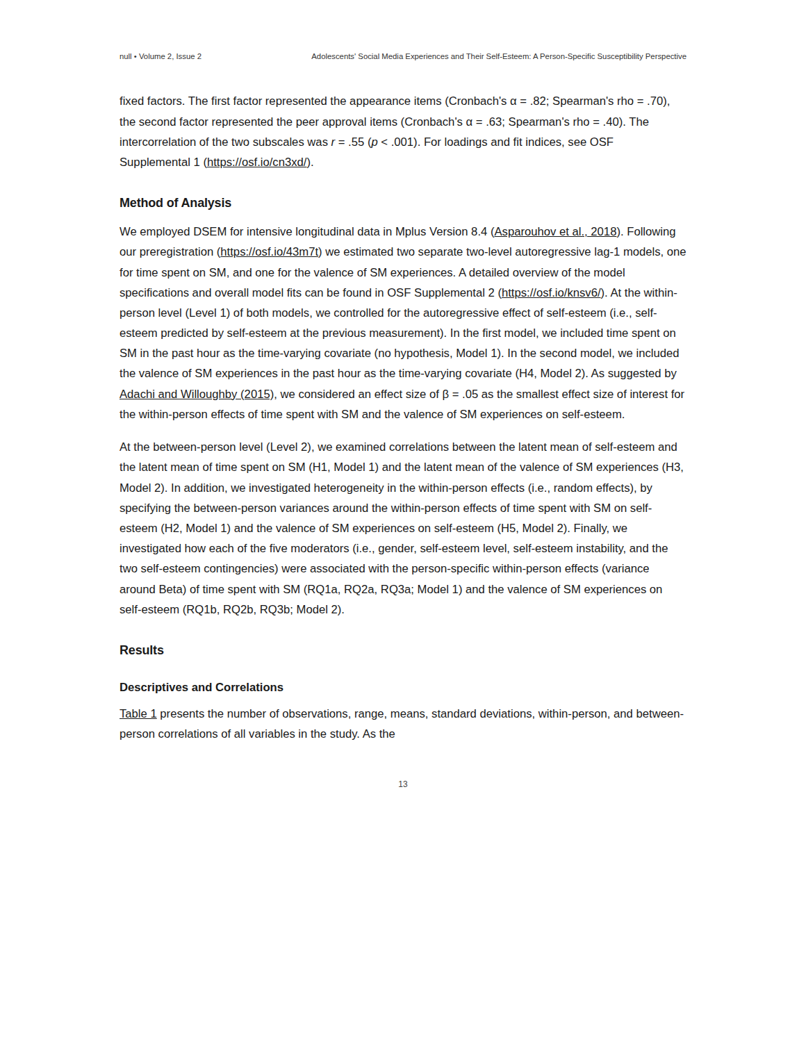null • Volume 2, Issue 2 Adolescents' Social Media Experiences and Their Self-Esteem: A Person-Specific Susceptibility Perspective
fixed factors. The first factor represented the appearance items (Cronbach's α = .82; Spearman's rho = .70), the second factor represented the peer approval items (Cronbach's α = .63; Spearman's rho = .40). The intercorrelation of the two subscales was r = .55 (p < .001). For loadings and fit indices, see OSF Supplemental 1 (https://osf.io/cn3xd/).
Method of Analysis
We employed DSEM for intensive longitudinal data in Mplus Version 8.4 (Asparouhov et al., 2018). Following our preregistration (https://osf.io/43m7t) we estimated two separate two-level autoregressive lag-1 models, one for time spent on SM, and one for the valence of SM experiences. A detailed overview of the model specifications and overall model fits can be found in OSF Supplemental 2 (https://osf.io/knsv6/). At the within-person level (Level 1) of both models, we controlled for the autoregressive effect of self-esteem (i.e., self-esteem predicted by self-esteem at the previous measurement). In the first model, we included time spent on SM in the past hour as the time-varying covariate (no hypothesis, Model 1). In the second model, we included the valence of SM experiences in the past hour as the time-varying covariate (H4, Model 2). As suggested by Adachi and Willoughby (2015), we considered an effect size of β = .05 as the smallest effect size of interest for the within-person effects of time spent with SM and the valence of SM experiences on self-esteem.
At the between-person level (Level 2), we examined correlations between the latent mean of self-esteem and the latent mean of time spent on SM (H1, Model 1) and the latent mean of the valence of SM experiences (H3, Model 2). In addition, we investigated heterogeneity in the within-person effects (i.e., random effects), by specifying the between-person variances around the within-person effects of time spent with SM on self-esteem (H2, Model 1) and the valence of SM experiences on self-esteem (H5, Model 2). Finally, we investigated how each of the five moderators (i.e., gender, self-esteem level, self-esteem instability, and the two self-esteem contingencies) were associated with the person-specific within-person effects (variance around Beta) of time spent with SM (RQ1a, RQ2a, RQ3a; Model 1) and the valence of SM experiences on self-esteem (RQ1b, RQ2b, RQ3b; Model 2).
Results
Descriptives and Correlations
Table 1 presents the number of observations, range, means, standard deviations, within-person, and between-person correlations of all variables in the study. As the
13